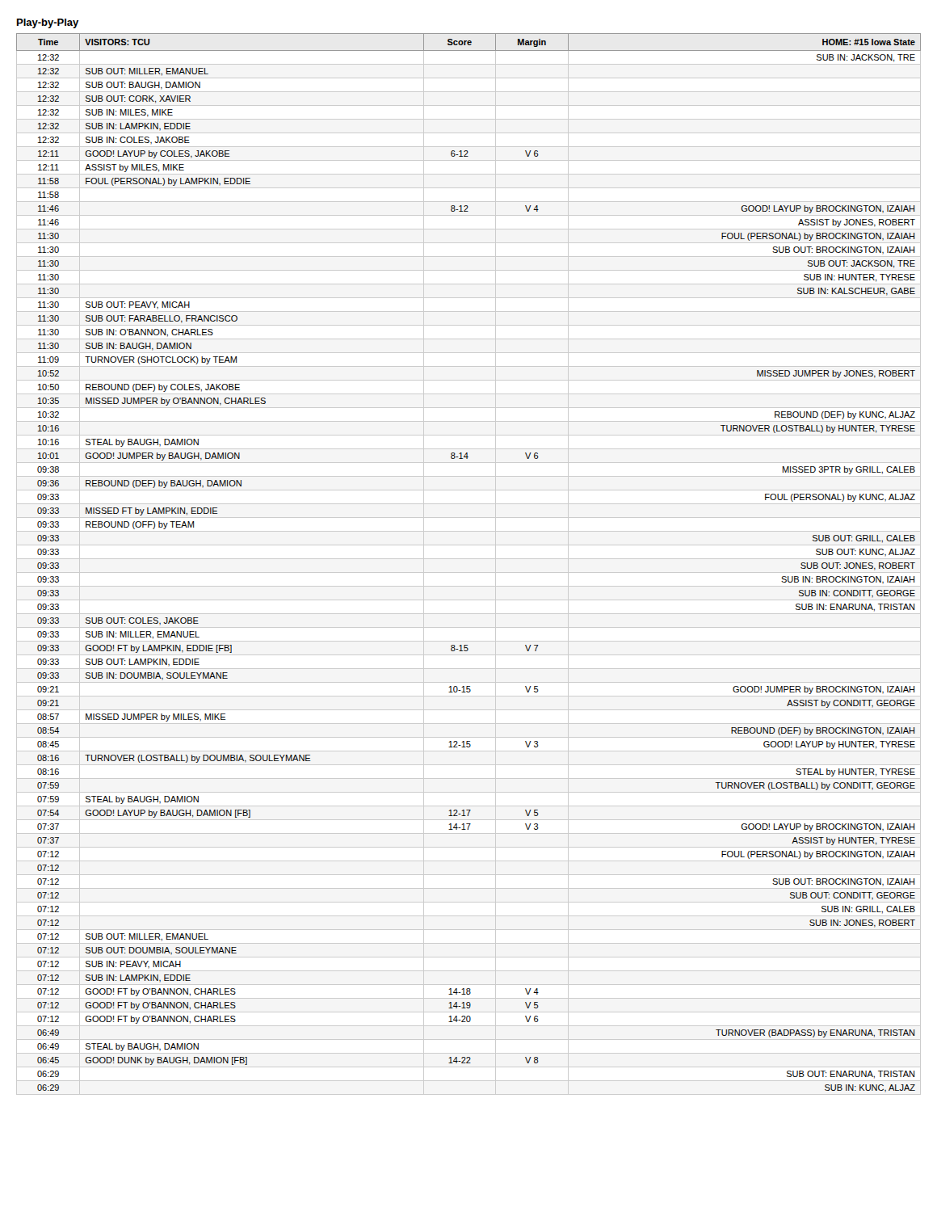Play-by-Play
| Time | VISITORS: TCU | Score | Margin | HOME: #15 Iowa State |
| --- | --- | --- | --- | --- |
| 12:32 | | | | SUB IN: JACKSON, TRE |
| 12:32 | SUB OUT: MILLER, EMANUEL | | | |
| 12:32 | SUB OUT: BAUGH, DAMION | | | |
| 12:32 | SUB OUT: CORK, XAVIER | | | |
| 12:32 | SUB IN: MILES, MIKE | | | |
| 12:32 | SUB IN: LAMPKIN, EDDIE | | | |
| 12:32 | SUB IN: COLES, JAKOBE | | | |
| 12:11 | GOOD! LAYUP by COLES, JAKOBE | 6-12 | V 6 | |
| 12:11 | ASSIST by MILES, MIKE | | | |
| 11:58 | FOUL (PERSONAL) by LAMPKIN, EDDIE | | | |
| 11:58 | | | | |
| 11:46 | | 8-12 | V 4 | GOOD! LAYUP by BROCKINGTON, IZAIAH |
| 11:46 | | | | ASSIST by JONES, ROBERT |
| 11:30 | | | | FOUL (PERSONAL) by BROCKINGTON, IZAIAH |
| 11:30 | | | | SUB OUT: BROCKINGTON, IZAIAH |
| 11:30 | | | | SUB OUT: JACKSON, TRE |
| 11:30 | | | | SUB IN: HUNTER, TYRESE |
| 11:30 | | | | SUB IN: KALSCHEUR, GABE |
| 11:30 | SUB OUT: PEAVY, MICAH | | | |
| 11:30 | SUB OUT: FARABELLO, FRANCISCO | | | |
| 11:30 | SUB IN: O'BANNON, CHARLES | | | |
| 11:30 | SUB IN: BAUGH, DAMION | | | |
| 11:09 | TURNOVER (SHOTCLOCK) by TEAM | | | |
| 10:52 | | | | MISSED JUMPER by JONES, ROBERT |
| 10:50 | REBOUND (DEF) by COLES, JAKOBE | | | |
| 10:35 | MISSED JUMPER by O'BANNON, CHARLES | | | |
| 10:32 | | | | REBOUND (DEF) by KUNC, ALJAZ |
| 10:16 | | | | TURNOVER (LOSTBALL) by HUNTER, TYRESE |
| 10:16 | STEAL by BAUGH, DAMION | | | |
| 10:01 | GOOD! JUMPER by BAUGH, DAMION | 8-14 | V 6 | |
| 09:38 | | | | MISSED 3PTR by GRILL, CALEB |
| 09:36 | REBOUND (DEF) by BAUGH, DAMION | | | |
| 09:33 | | | | FOUL (PERSONAL) by KUNC, ALJAZ |
| 09:33 | MISSED FT by LAMPKIN, EDDIE | | | |
| 09:33 | REBOUND (OFF) by TEAM | | | |
| 09:33 | | | | SUB OUT: GRILL, CALEB |
| 09:33 | | | | SUB OUT: KUNC, ALJAZ |
| 09:33 | | | | SUB OUT: JONES, ROBERT |
| 09:33 | | | | SUB IN: BROCKINGTON, IZAIAH |
| 09:33 | | | | SUB IN: CONDITT, GEORGE |
| 09:33 | | | | SUB IN: ENARUNA, TRISTAN |
| 09:33 | SUB OUT: COLES, JAKOBE | | | |
| 09:33 | SUB IN: MILLER, EMANUEL | | | |
| 09:33 | GOOD! FT by LAMPKIN, EDDIE [FB] | 8-15 | V 7 | |
| 09:33 | SUB OUT: LAMPKIN, EDDIE | | | |
| 09:33 | SUB IN: DOUMBIA, SOULEYMANE | | | |
| 09:21 | | 10-15 | V 5 | GOOD! JUMPER by BROCKINGTON, IZAIAH |
| 09:21 | | | | ASSIST by CONDITT, GEORGE |
| 08:57 | MISSED JUMPER by MILES, MIKE | | | |
| 08:54 | | | | REBOUND (DEF) by BROCKINGTON, IZAIAH |
| 08:45 | | 12-15 | V 3 | GOOD! LAYUP by HUNTER, TYRESE |
| 08:16 | TURNOVER (LOSTBALL) by DOUMBIA, SOULEYMANE | | | |
| 08:16 | | | | STEAL by HUNTER, TYRESE |
| 07:59 | | | | TURNOVER (LOSTBALL) by CONDITT, GEORGE |
| 07:59 | STEAL by BAUGH, DAMION | | | |
| 07:54 | GOOD! LAYUP by BAUGH, DAMION [FB] | 12-17 | V 5 | |
| 07:37 | | 14-17 | V 3 | GOOD! LAYUP by BROCKINGTON, IZAIAH |
| 07:37 | | | | ASSIST by HUNTER, TYRESE |
| 07:12 | | | | FOUL (PERSONAL) by BROCKINGTON, IZAIAH |
| 07:12 | | | | |
| 07:12 | | | | SUB OUT: BROCKINGTON, IZAIAH |
| 07:12 | | | | SUB OUT: CONDITT, GEORGE |
| 07:12 | | | | SUB IN: GRILL, CALEB |
| 07:12 | | | | SUB IN: JONES, ROBERT |
| 07:12 | SUB OUT: MILLER, EMANUEL | | | |
| 07:12 | SUB OUT: DOUMBIA, SOULEYMANE | | | |
| 07:12 | SUB IN: PEAVY, MICAH | | | |
| 07:12 | SUB IN: LAMPKIN, EDDIE | | | |
| 07:12 | GOOD! FT by O'BANNON, CHARLES | 14-18 | V 4 | |
| 07:12 | GOOD! FT by O'BANNON, CHARLES | 14-19 | V 5 | |
| 07:12 | GOOD! FT by O'BANNON, CHARLES | 14-20 | V 6 | |
| 06:49 | | | | TURNOVER (BADPASS) by ENARUNA, TRISTAN |
| 06:49 | STEAL by BAUGH, DAMION | | | |
| 06:45 | GOOD! DUNK by BAUGH, DAMION [FB] | 14-22 | V 8 | |
| 06:29 | | | | SUB OUT: ENARUNA, TRISTAN |
| 06:29 | | | | SUB IN: KUNC, ALJAZ |